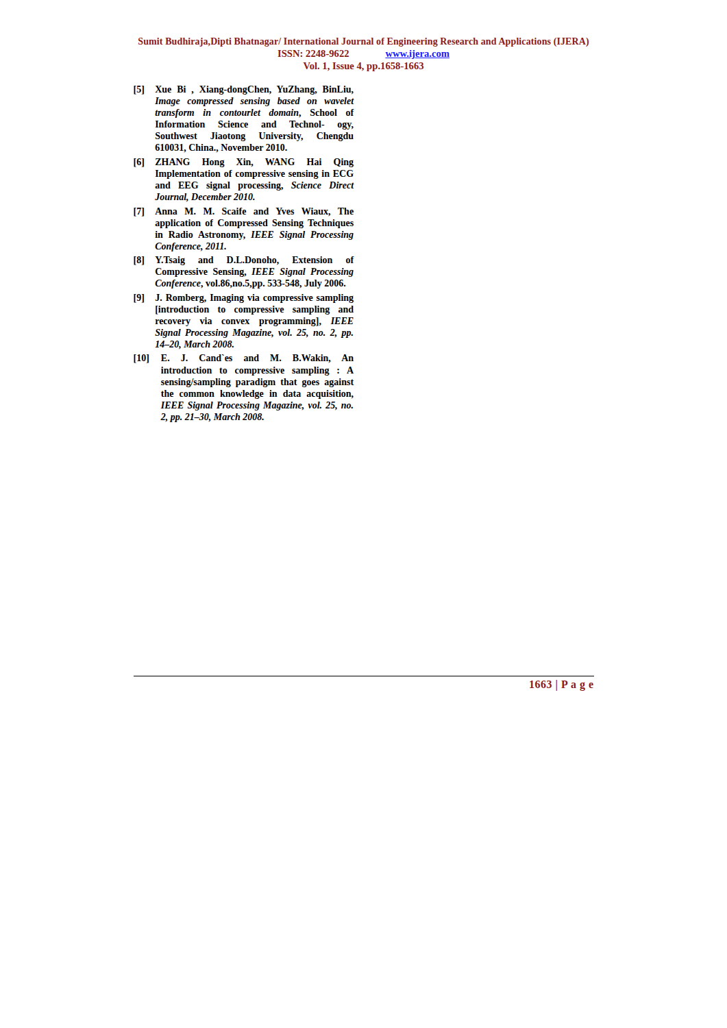Sumit Budhiraja,Dipti Bhatnagar/ International Journal of Engineering Research and Applications (IJERA)
ISSN: 2248-9622 www.ijera.com
Vol. 1, Issue 4, pp.1658-1663
[5] Xue Bi , Xiang-dongChen, YuZhang, BinLiu, Image compressed sensing based on wavelet transform in contourlet domain, School of Information Science and Technol- ogy, Southwest Jiaotong University, Chengdu 610031, China., November 2010.
[6] ZHANG Hong Xin, WANG Hai Qing Implementation of compressive sensing in ECG and EEG signal processing, Science Direct Journal, December 2010.
[7] Anna M. M. Scaife and Yves Wiaux, The application of Compressed Sensing Techniques in Radio Astronomy, IEEE Signal Processing Conference, 2011.
[8] Y.Tsaig and D.L.Donoho, Extension of Compressive Sensing, IEEE Signal Processing Conference, vol.86,no.5,pp. 533-548, July 2006.
[9] J. Romberg, Imaging via compressive sampling [introduction to compressive sampling and recovery via convex programming], IEEE Signal Processing Magazine, vol. 25, no. 2, pp. 14–20, March 2008.
[10] E. J. Cand`es and M. B.Wakin, An introduction to compressive sampling : A sensing/sampling paradigm that goes against the common knowledge in data acquisition, IEEE Signal Processing Magazine, vol. 25, no. 2, pp. 21–30, March 2008.
1663 | P a g e